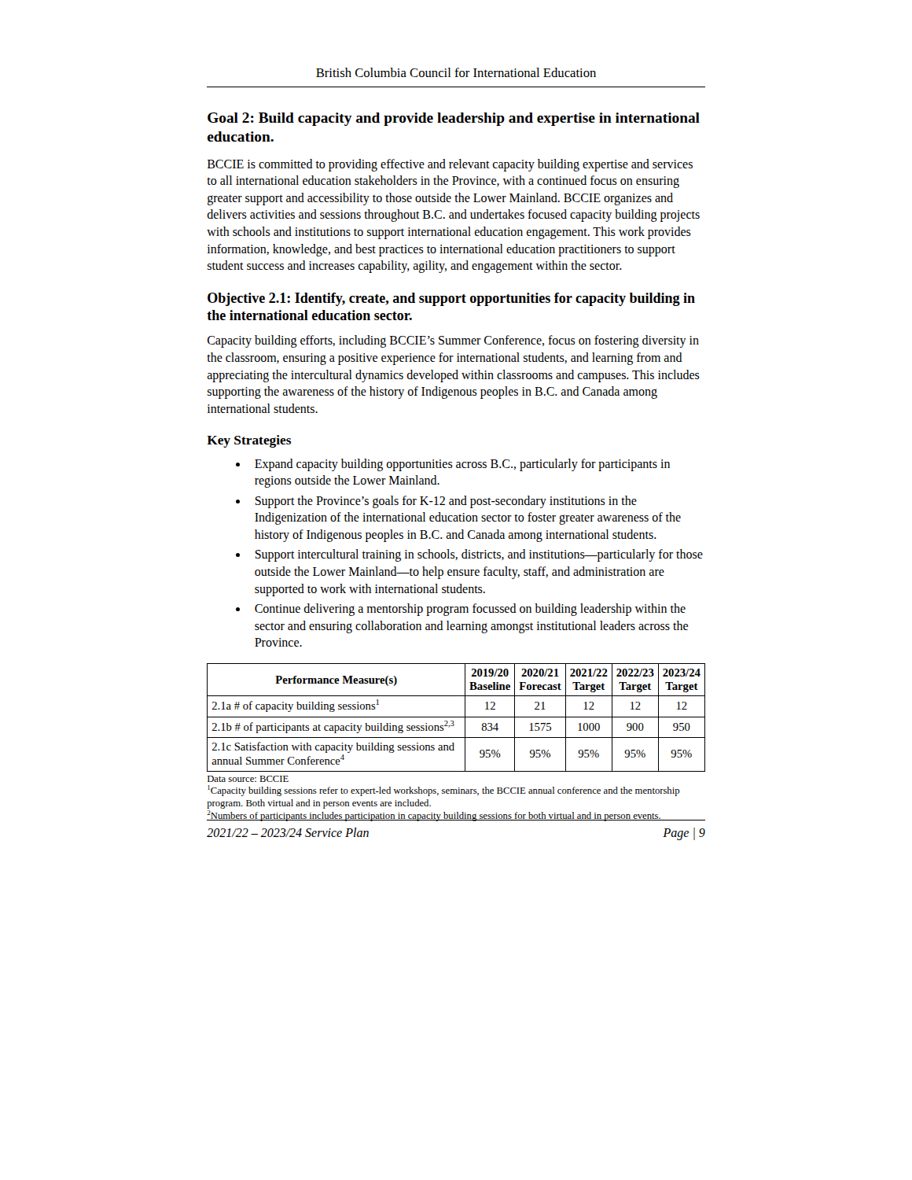British Columbia Council for International Education
Goal 2: Build capacity and provide leadership and expertise in international education.
BCCIE is committed to providing effective and relevant capacity building expertise and services to all international education stakeholders in the Province, with a continued focus on ensuring greater support and accessibility to those outside the Lower Mainland. BCCIE organizes and delivers activities and sessions throughout B.C. and undertakes focused capacity building projects with schools and institutions to support international education engagement. This work provides information, knowledge, and best practices to international education practitioners to support student success and increases capability, agility, and engagement within the sector.
Objective 2.1: Identify, create, and support opportunities for capacity building in the international education sector.
Capacity building efforts, including BCCIE’s Summer Conference, focus on fostering diversity in the classroom, ensuring a positive experience for international students, and learning from and appreciating the intercultural dynamics developed within classrooms and campuses. This includes supporting the awareness of the history of Indigenous peoples in B.C. and Canada among international students.
Key Strategies
Expand capacity building opportunities across B.C., particularly for participants in regions outside the Lower Mainland.
Support the Province’s goals for K-12 and post-secondary institutions in the Indigenization of the international education sector to foster greater awareness of the history of Indigenous peoples in B.C. and Canada among international students.
Support intercultural training in schools, districts, and institutions—particularly for those outside the Lower Mainland—to help ensure faculty, staff, and administration are supported to work with international students.
Continue delivering a mentorship program focussed on building leadership within the sector and ensuring collaboration and learning amongst institutional leaders across the Province.
| Performance Measure(s) | 2019/20 Baseline | 2020/21 Forecast | 2021/22 Target | 2022/23 Target | 2023/24 Target |
| --- | --- | --- | --- | --- | --- |
| 2.1a # of capacity building sessions 1 | 12 | 21 | 12 | 12 | 12 |
| 2.1b # of participants at capacity building sessions 2,3 | 834 | 1575 | 1000 | 900 | 950 |
| 2.1c Satisfaction with capacity building sessions and annual Summer Conference 4 | 95% | 95% | 95% | 95% | 95% |
Data source: BCCIE
1Capacity building sessions refer to expert-led workshops, seminars, the BCCIE annual conference and the mentorship program. Both virtual and in person events are included.
2Numbers of participants includes participation in capacity building sessions for both virtual and in person events.
2021/22 – 2023/24 Service Plan Page | 9